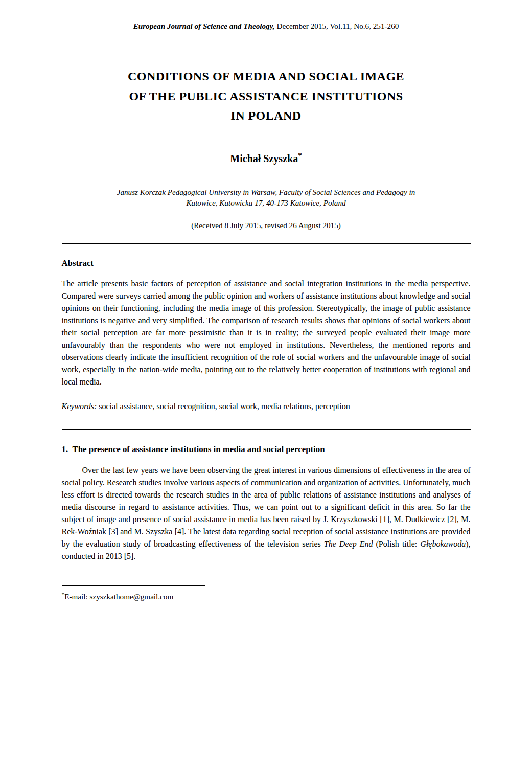European Journal of Science and Theology, December 2015, Vol.11, No.6, 251-260
CONDITIONS OF MEDIA AND SOCIAL IMAGE
OF THE PUBLIC ASSISTANCE INSTITUTIONS
IN POLAND
Michał Szyszka*
Janusz Korczak Pedagogical University in Warsaw, Faculty of Social Sciences and Pedagogy in
Katowice, Katowicka 17, 40-173 Katowice, Poland
(Received 8 July 2015, revised 26 August 2015)
Abstract
The article presents basic factors of perception of assistance and social integration institutions in the media perspective. Compared were surveys carried among the public opinion and workers of assistance institutions about knowledge and social opinions on their functioning, including the media image of this profession. Stereotypically, the image of public assistance institutions is negative and very simplified. The comparison of research results shows that opinions of social workers about their social perception are far more pessimistic than it is in reality; the surveyed people evaluated their image more unfavourably than the respondents who were not employed in institutions. Nevertheless, the mentioned reports and observations clearly indicate the insufficient recognition of the role of social workers and the unfavourable image of social work, especially in the nation-wide media, pointing out to the relatively better cooperation of institutions with regional and local media.
Keywords: social assistance, social recognition, social work, media relations, perception
1. The presence of assistance institutions in media and social perception
Over the last few years we have been observing the great interest in various dimensions of effectiveness in the area of social policy. Research studies involve various aspects of communication and organization of activities. Unfortunately, much less effort is directed towards the research studies in the area of public relations of assistance institutions and analyses of media discourse in regard to assistance activities. Thus, we can point out to a significant deficit in this area. So far the subject of image and presence of social assistance in media has been raised by J. Krzyszkowski [1], M. Dudkiewicz [2], M. Rek-Woźniak [3] and M. Szyszka [4]. The latest data regarding social reception of social assistance institutions are provided by the evaluation study of broadcasting effectiveness of the television series The Deep End (Polish title: Głębokawoda), conducted in 2013 [5].
*E-mail: szyszkathome@gmail.com